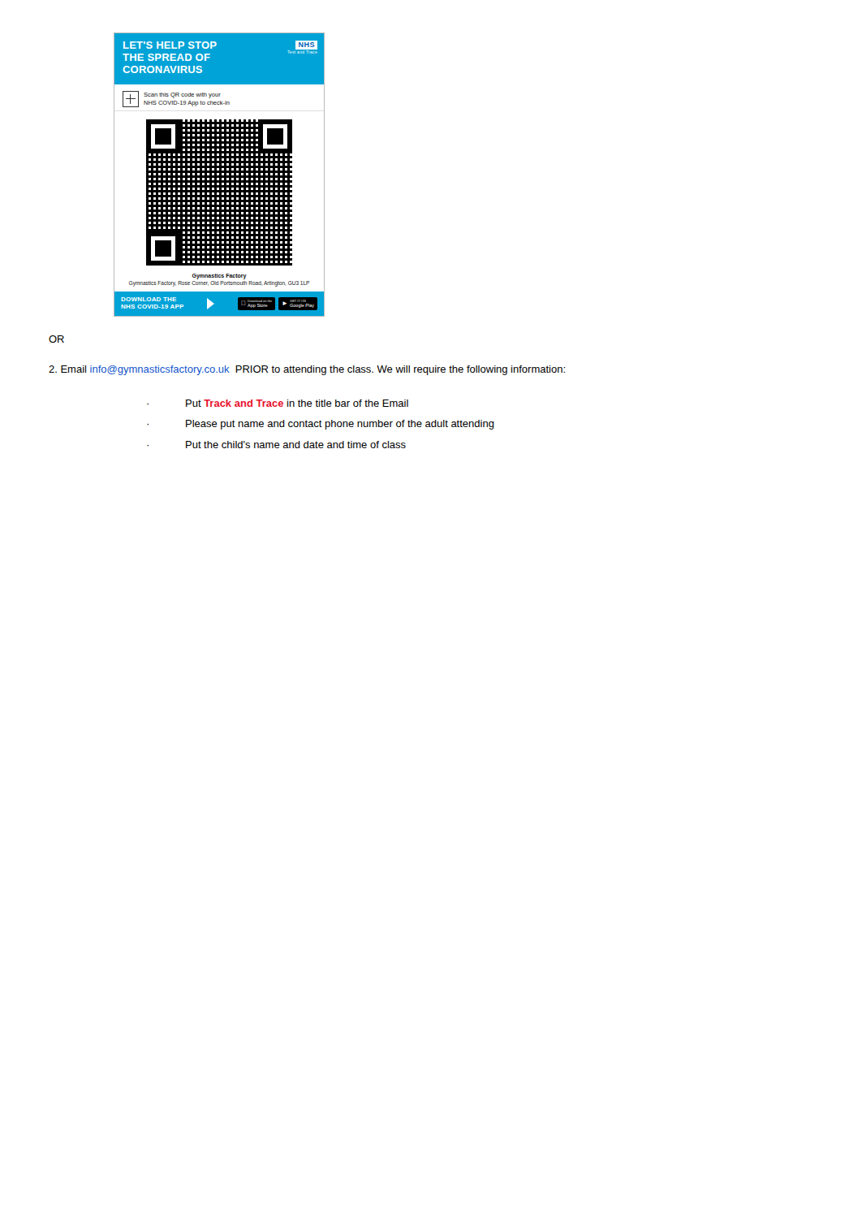NHS
Test and Trace
LET'S HELP STOP
THE SPREAD OF CORONAVIRUS
Scan this QR code with your
NHS COVID-19 App to check-in
Gymnastics Factory Gymnastics Factory, Rose Corner, Old Portsmouth Road, Artington, GU3 1LP
DOWNLOAD THE
NHS COVID-19 APP
 Download on the App Store
► GET IT ON Google Play
OR
2. Email info@gymnasticsfactory.co.uk PRIOR to attending the class. We will require the following information:
·Put Track and Trace in the title bar of the Email
·Please put name and contact phone number of the adult attending
·Put the child's name and date and time of class